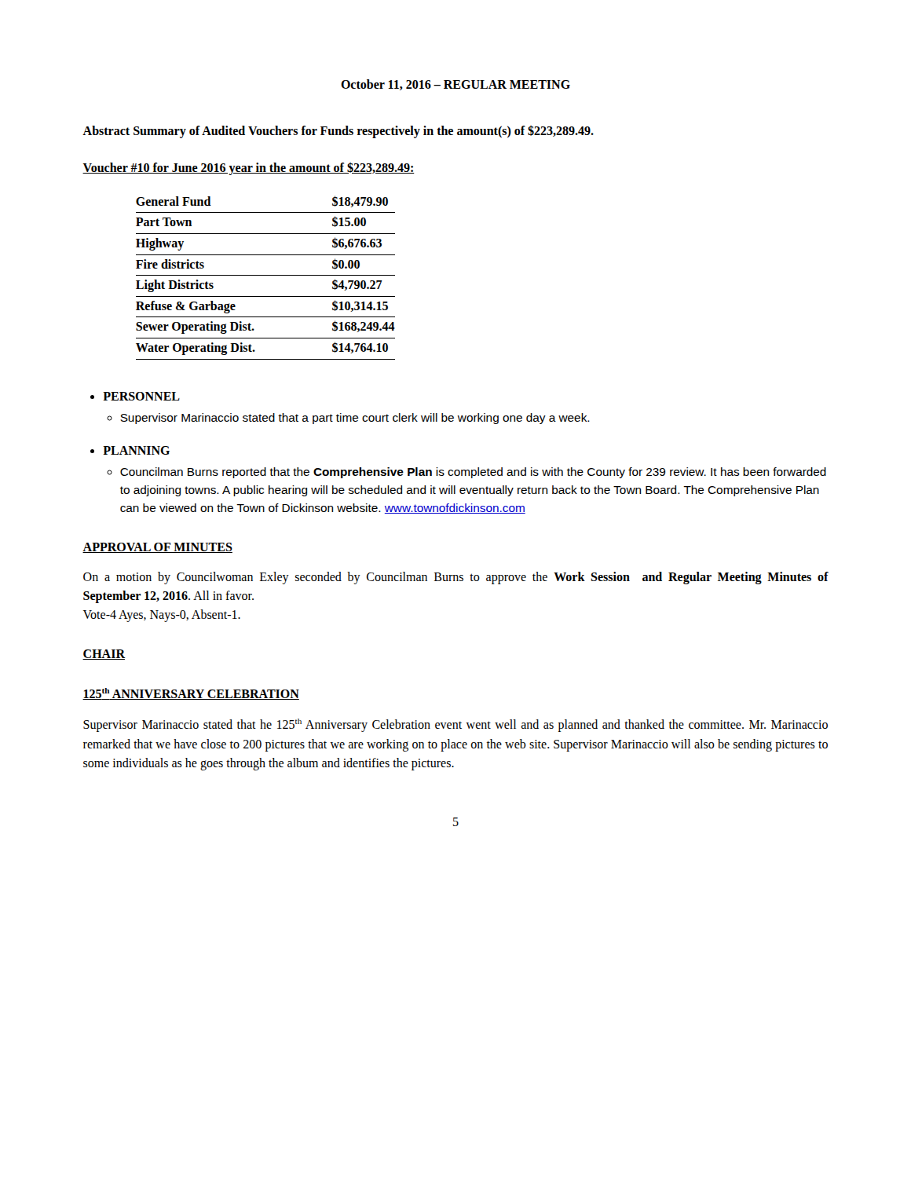October 11, 2016 – REGULAR MEETING
Abstract Summary of Audited Vouchers for Funds respectively in the amount(s) of $223,289.49.
Voucher #10 for June 2016 year in the amount of $223,289.49:
| General Fund | $18,479.90 |
| Part Town | $15.00 |
| Highway | $6,676.63 |
| Fire districts | $0.00 |
| Light Districts | $4,790.27 |
| Refuse & Garbage | $10,314.15 |
| Sewer Operating Dist. | $168,249.44 |
| Water Operating Dist. | $14,764.10 |
PERSONNEL
Supervisor Marinaccio stated that a part time court clerk will be working one day a week.
PLANNING
Councilman Burns reported that the Comprehensive Plan is completed and is with the County for 239 review. It has been forwarded to adjoining towns. A public hearing will be scheduled and it will eventually return back to the Town Board. The Comprehensive Plan can be viewed on the Town of Dickinson website. www.townofdickinson.com
APPROVAL OF MINUTES
On a motion by Councilwoman Exley seconded by Councilman Burns to approve the Work Session and Regular Meeting Minutes of September 12, 2016. All in favor.
Vote-4 Ayes, Nays-0, Absent-1.
CHAIR
125th ANNIVERSARY CELEBRATION
Supervisor Marinaccio stated that he 125th Anniversary Celebration event went well and as planned and thanked the committee. Mr. Marinaccio remarked that we have close to 200 pictures that we are working on to place on the web site. Supervisor Marinaccio will also be sending pictures to some individuals as he goes through the album and identifies the pictures.
5